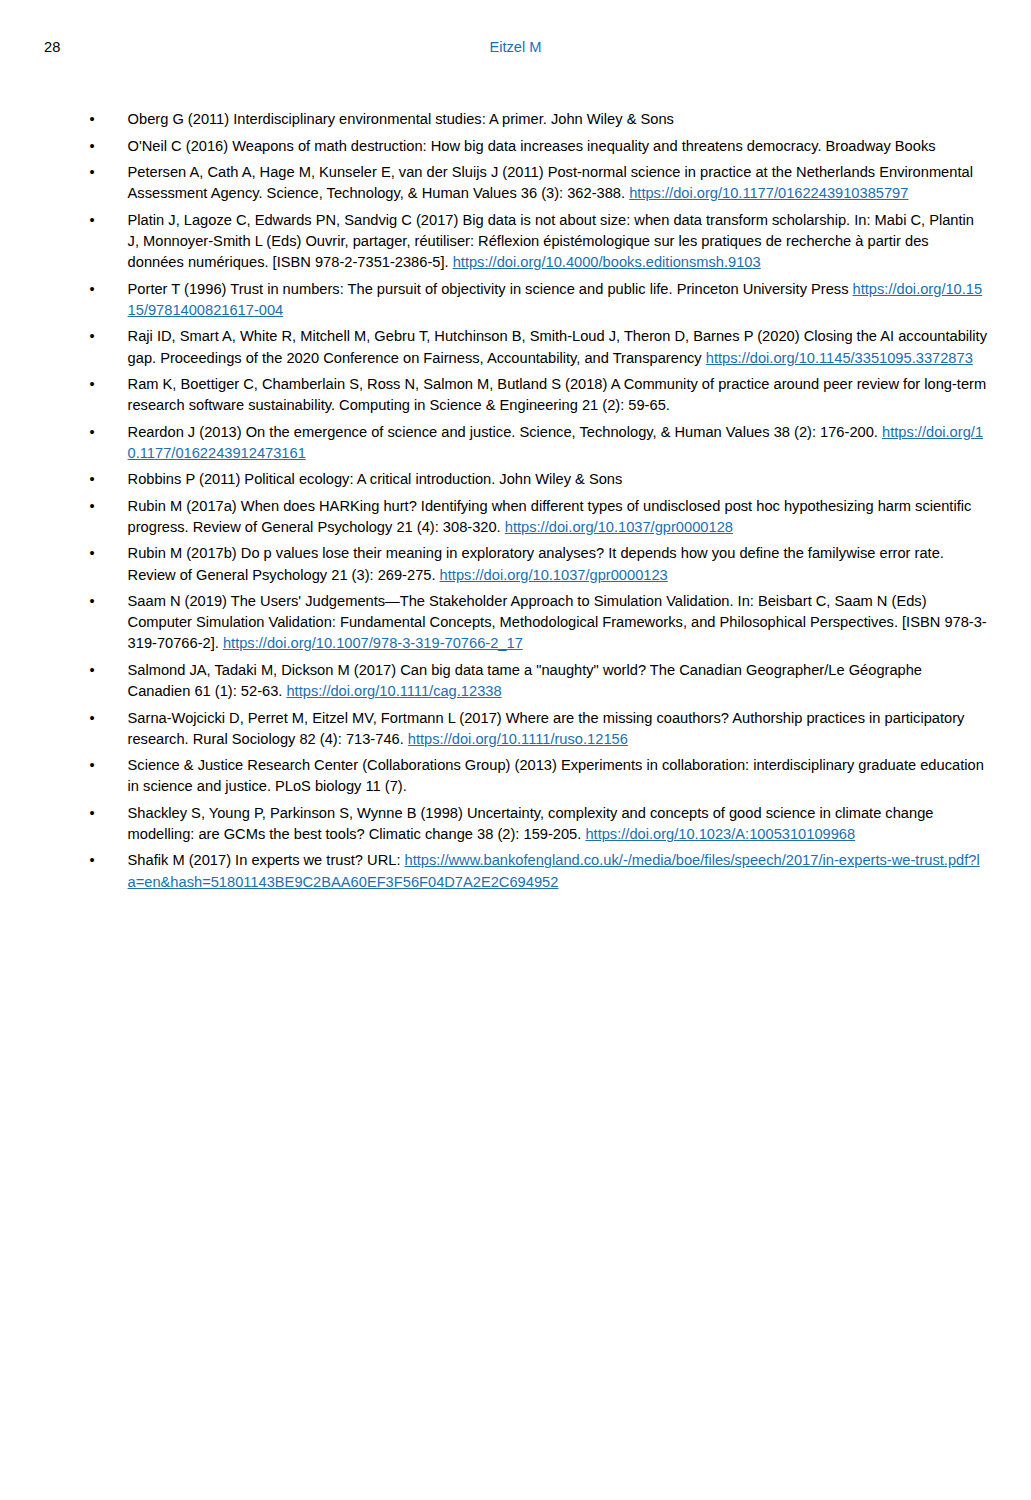28
Eitzel M
Oberg G (2011) Interdisciplinary environmental studies: A primer. John Wiley & Sons
O'Neil C (2016) Weapons of math destruction: How big data increases inequality and threatens democracy. Broadway Books
Petersen A, Cath A, Hage M, Kunseler E, van der Sluijs J (2011) Post-normal science in practice at the Netherlands Environmental Assessment Agency. Science, Technology, & Human Values 36 (3): 362-388. https://doi.org/10.1177/0162243910385797
Platin J, Lagoze C, Edwards PN, Sandvig C (2017) Big data is not about size: when data transform scholarship. In: Mabi C, Plantin J, Monnoyer-Smith L (Eds) Ouvrir, partager, réutiliser: Réflexion épistémologique sur les pratiques de recherche à partir des données numériques. [ISBN 978-2-7351-2386-5]. https://doi.org/10.4000/books.editionsmsh.9103
Porter T (1996) Trust in numbers: The pursuit of objectivity in science and public life. Princeton University Press https://doi.org/10.1515/9781400821617-004
Raji ID, Smart A, White R, Mitchell M, Gebru T, Hutchinson B, Smith-Loud J, Theron D, Barnes P (2020) Closing the AI accountability gap. Proceedings of the 2020 Conference on Fairness, Accountability, and Transparency https://doi.org/10.1145/3351095.3372873
Ram K, Boettiger C, Chamberlain S, Ross N, Salmon M, Butland S (2018) A Community of practice around peer review for long-term research software sustainability. Computing in Science & Engineering 21 (2): 59-65.
Reardon J (2013) On the emergence of science and justice. Science, Technology, & Human Values 38 (2): 176-200. https://doi.org/10.1177/0162243912473161
Robbins P (2011) Political ecology: A critical introduction. John Wiley & Sons
Rubin M (2017a) When does HARKing hurt? Identifying when different types of undisclosed post hoc hypothesizing harm scientific progress. Review of General Psychology 21 (4): 308-320. https://doi.org/10.1037/gpr0000128
Rubin M (2017b) Do p values lose their meaning in exploratory analyses? It depends how you define the familywise error rate. Review of General Psychology 21 (3): 269-275. https://doi.org/10.1037/gpr0000123
Saam N (2019) The Users' Judgements—The Stakeholder Approach to Simulation Validation. In: Beisbart C, Saam N (Eds) Computer Simulation Validation: Fundamental Concepts, Methodological Frameworks, and Philosophical Perspectives. [ISBN 978-3-319-70766-2]. https://doi.org/10.1007/978-3-319-70766-2_17
Salmond JA, Tadaki M, Dickson M (2017) Can big data tame a "naughty" world? The Canadian Geographer/Le Géographe Canadien 61 (1): 52-63. https://doi.org/10.1111/cag.12338
Sarna-Wojcicki D, Perret M, Eitzel MV, Fortmann L (2017) Where are the missing coauthors? Authorship practices in participatory research. Rural Sociology 82 (4): 713-746. https://doi.org/10.1111/ruso.12156
Science & Justice Research Center (Collaborations Group) (2013) Experiments in collaboration: interdisciplinary graduate education in science and justice. PLoS biology 11 (7).
Shackley S, Young P, Parkinson S, Wynne B (1998) Uncertainty, complexity and concepts of good science in climate change modelling: are GCMs the best tools? Climatic change 38 (2): 159-205. https://doi.org/10.1023/A:1005310109968
Shafik M (2017) In experts we trust? URL: https://www.bankofengland.co.uk/-/media/boe/files/speech/2017/in-experts-we-trust.pdf?la=en&hash=51801143BE9C2BAA60EF3F56F04D7A2E2C694952